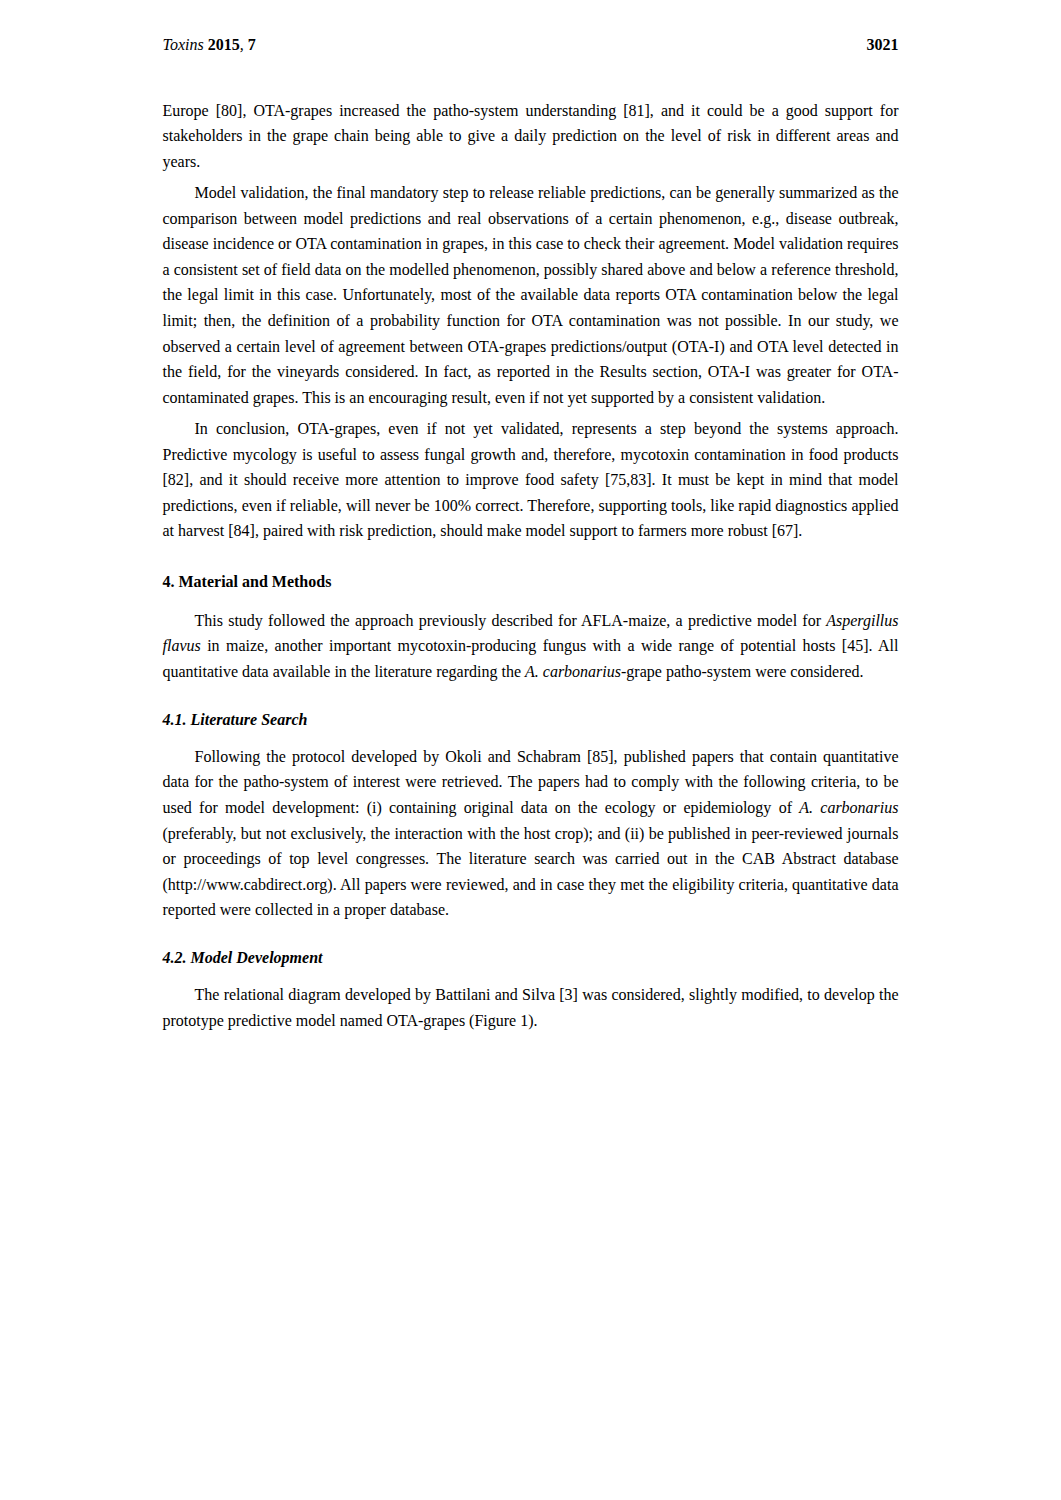Toxins 2015, 7 3021
Europe [80], OTA-grapes increased the patho-system understanding [81], and it could be a good support for stakeholders in the grape chain being able to give a daily prediction on the level of risk in different areas and years.
Model validation, the final mandatory step to release reliable predictions, can be generally summarized as the comparison between model predictions and real observations of a certain phenomenon, e.g., disease outbreak, disease incidence or OTA contamination in grapes, in this case to check their agreement. Model validation requires a consistent set of field data on the modelled phenomenon, possibly shared above and below a reference threshold, the legal limit in this case. Unfortunately, most of the available data reports OTA contamination below the legal limit; then, the definition of a probability function for OTA contamination was not possible. In our study, we observed a certain level of agreement between OTA-grapes predictions/output (OTA-I) and OTA level detected in the field, for the vineyards considered. In fact, as reported in the Results section, OTA-I was greater for OTA-contaminated grapes. This is an encouraging result, even if not yet supported by a consistent validation.
In conclusion, OTA-grapes, even if not yet validated, represents a step beyond the systems approach. Predictive mycology is useful to assess fungal growth and, therefore, mycotoxin contamination in food products [82], and it should receive more attention to improve food safety [75,83]. It must be kept in mind that model predictions, even if reliable, will never be 100% correct. Therefore, supporting tools, like rapid diagnostics applied at harvest [84], paired with risk prediction, should make model support to farmers more robust [67].
4. Material and Methods
This study followed the approach previously described for AFLA-maize, a predictive model for Aspergillus flavus in maize, another important mycotoxin-producing fungus with a wide range of potential hosts [45]. All quantitative data available in the literature regarding the A. carbonarius-grape patho-system were considered.
4.1. Literature Search
Following the protocol developed by Okoli and Schabram [85], published papers that contain quantitative data for the patho-system of interest were retrieved. The papers had to comply with the following criteria, to be used for model development: (i) containing original data on the ecology or epidemiology of A. carbonarius (preferably, but not exclusively, the interaction with the host crop); and (ii) be published in peer-reviewed journals or proceedings of top level congresses. The literature search was carried out in the CAB Abstract database (http://www.cabdirect.org). All papers were reviewed, and in case they met the eligibility criteria, quantitative data reported were collected in a proper database.
4.2. Model Development
The relational diagram developed by Battilani and Silva [3] was considered, slightly modified, to develop the prototype predictive model named OTA-grapes (Figure 1).